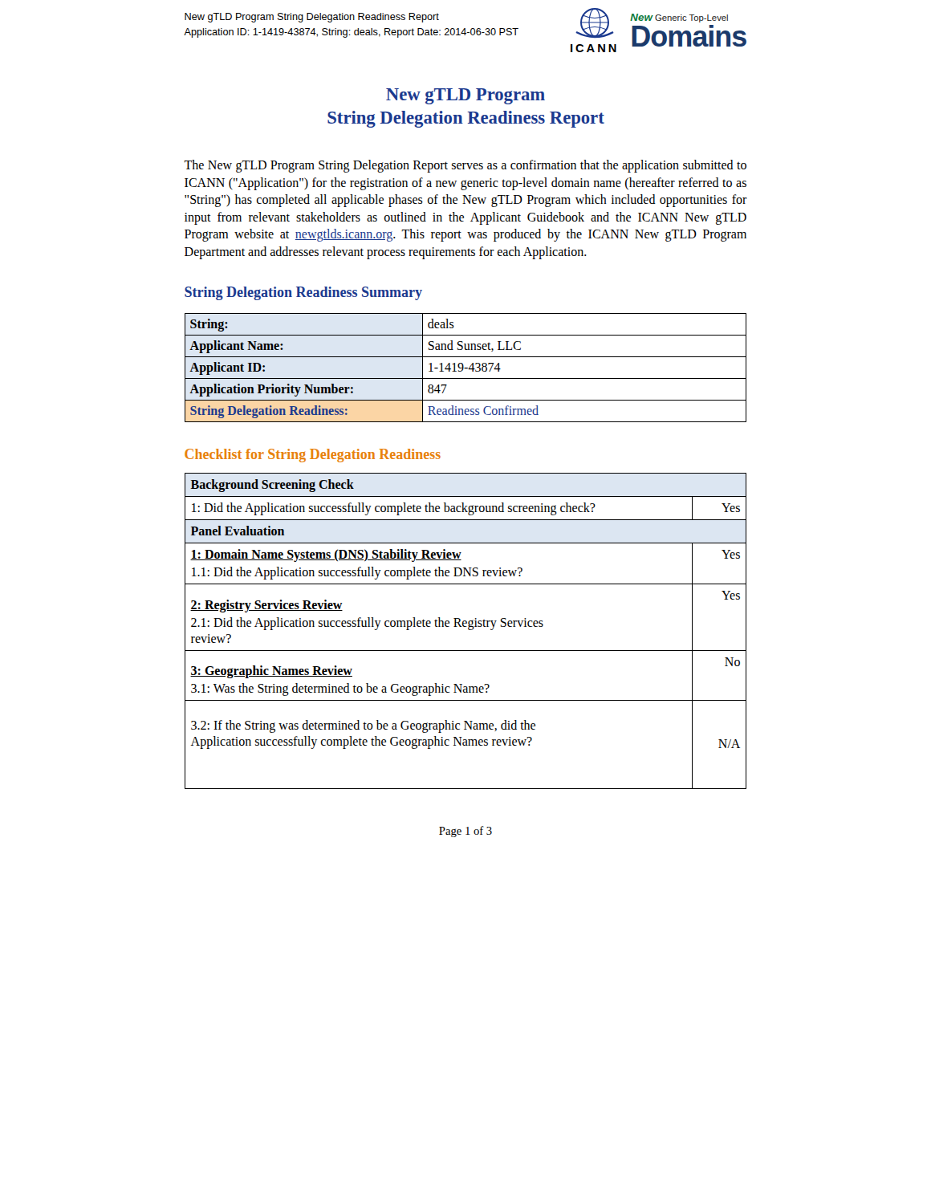New gTLD Program String Delegation Readiness Report
Application ID: 1-1419-43874, String: deals, Report Date: 2014-06-30 PST
ICANN
New Generic Top-Level
Domains
New gTLD Program String Delegation Readiness Report
The New gTLD Program String Delegation Report serves as a confirmation that the application submitted to ICANN ("Application") for the registration of a new generic top-level domain name (hereafter referred to as "String") has completed all applicable phases of the New gTLD Program which included opportunities for input from relevant stakeholders as outlined in the Applicant Guidebook and the ICANN New gTLD Program website at newgtlds.icann.org. This report was produced by the ICANN New gTLD Program Department and addresses relevant process requirements for each Application.
String Delegation Readiness Summary
| String: | deals |
| Applicant Name: | Sand Sunset, LLC |
| Applicant ID: | 1-1419-43874 |
| Application Priority Number: | 847 |
| String Delegation Readiness: | Readiness Confirmed |
Checklist for String Delegation Readiness
| Background Screening Check |
| 1: Did the Application successfully complete the background screening check? | Yes |
| Panel Evaluation |
| 1: Domain Name Systems (DNS) Stability Review 1.1: Did the Application successfully complete the DNS review? | Yes |
| 2: Registry Services Review 2.1: Did the Application successfully complete the Registry Services review? | Yes |
| 3: Geographic Names Review 3.1: Was the String determined to be a Geographic Name? | No |
| 3.2: If the String was determined to be a Geographic Name, did the Application successfully complete the Geographic Names review? | N/A |
Page 1 of 3